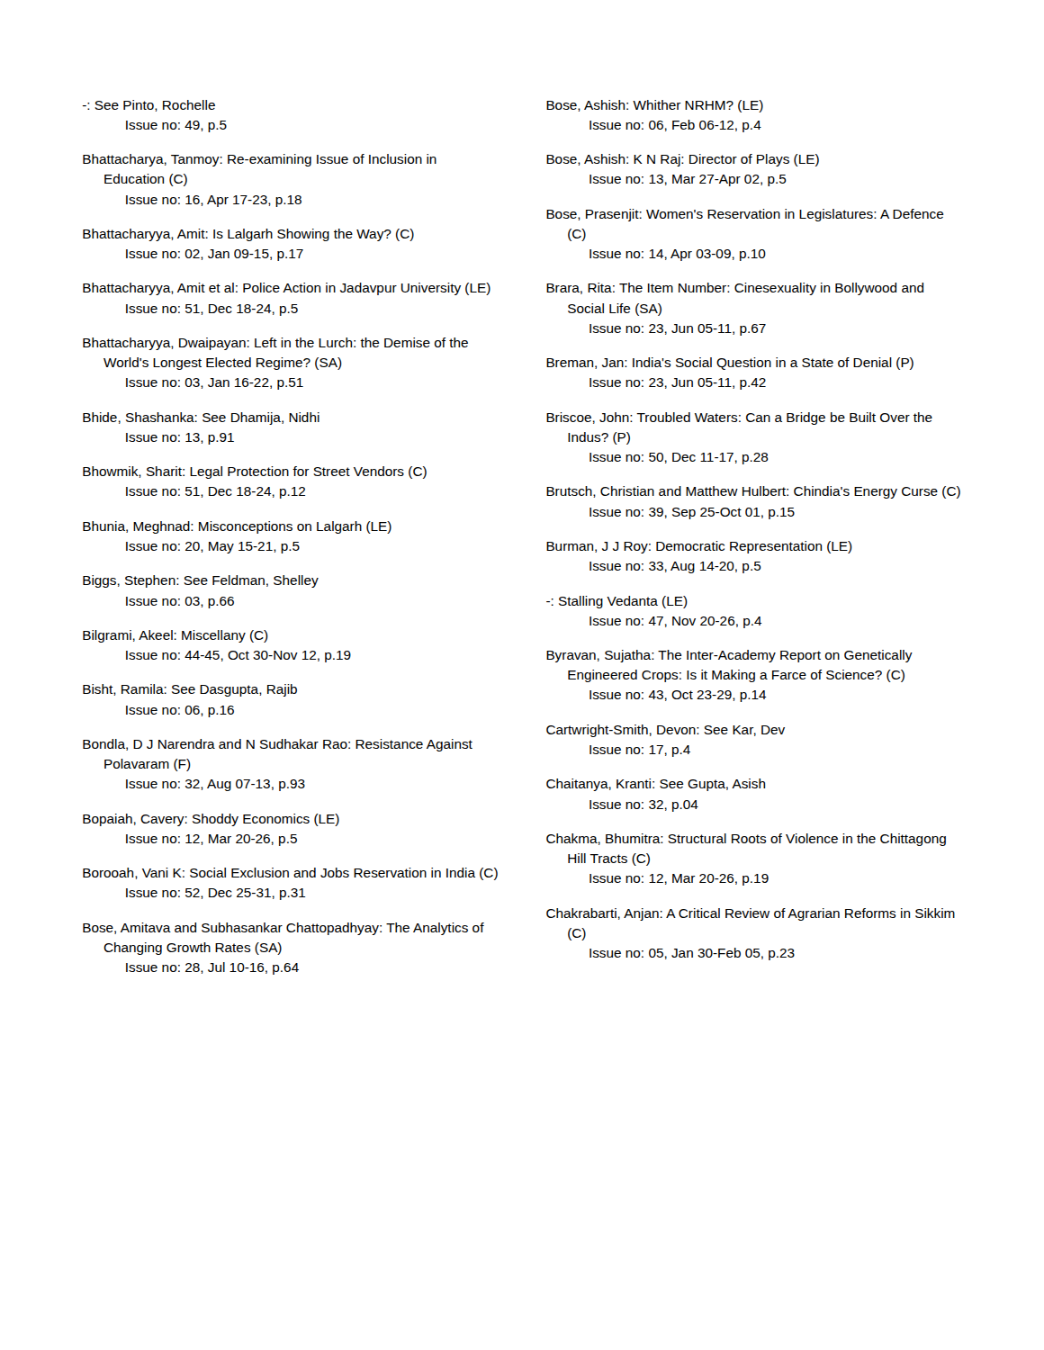-: See Pinto, Rochelle Issue no: 49, p.5
Bhattacharya, Tanmoy: Re-examining Issue of Inclusion in Education (C) Issue no: 16, Apr 17-23, p.18
Bhattacharyya, Amit: Is Lalgarh Showing the Way? (C) Issue no: 02, Jan 09-15, p.17
Bhattacharyya, Amit et al: Police Action in Jadavpur University (LE) Issue no: 51, Dec 18-24, p.5
Bhattacharyya, Dwaipayan: Left in the Lurch: the Demise of the World's Longest Elected Regime? (SA) Issue no: 03, Jan 16-22, p.51
Bhide, Shashanka: See Dhamija, Nidhi Issue no: 13, p.91
Bhowmik, Sharit: Legal Protection for Street Vendors (C) Issue no: 51, Dec 18-24, p.12
Bhunia, Meghnad: Misconceptions on Lalgarh (LE) Issue no: 20, May 15-21, p.5
Biggs, Stephen: See Feldman, Shelley Issue no: 03, p.66
Bilgrami, Akeel: Miscellany (C) Issue no: 44-45, Oct 30-Nov 12, p.19
Bisht, Ramila: See Dasgupta, Rajib Issue no: 06, p.16
Bondla, D J Narendra and N Sudhakar Rao: Resistance Against Polavaram (F) Issue no: 32, Aug 07-13, p.93
Bopaiah, Cavery: Shoddy Economics (LE) Issue no: 12, Mar 20-26, p.5
Borooah, Vani K: Social Exclusion and Jobs Reservation in India (C) Issue no: 52, Dec 25-31, p.31
Bose, Amitava and Subhasankar Chattopadhyay: The Analytics of Changing Growth Rates (SA) Issue no: 28, Jul 10-16, p.64
Bose, Ashish: Whither NRHM? (LE) Issue no: 06, Feb 06-12, p.4
Bose, Ashish: K N Raj: Director of Plays (LE) Issue no: 13, Mar 27-Apr 02, p.5
Bose, Prasenjit: Women's Reservation in Legislatures: A Defence (C) Issue no: 14, Apr 03-09, p.10
Brara, Rita: The Item Number: Cinesexuality in Bollywood and Social Life (SA) Issue no: 23, Jun 05-11, p.67
Breman, Jan: India's Social Question in a State of Denial (P) Issue no: 23, Jun 05-11, p.42
Briscoe, John: Troubled Waters: Can a Bridge be Built Over the Indus? (P) Issue no: 50, Dec 11-17, p.28
Brutsch, Christian and Matthew Hulbert: Chindia's Energy Curse (C) Issue no: 39, Sep 25-Oct 01, p.15
Burman, J J Roy: Democratic Representation (LE) Issue no: 33, Aug 14-20, p.5
-: Stalling Vedanta (LE) Issue no: 47, Nov 20-26, p.4
Byravan, Sujatha: The Inter-Academy Report on Genetically Engineered Crops: Is it Making a Farce of Science? (C) Issue no: 43, Oct 23-29, p.14
Cartwright-Smith, Devon: See Kar, Dev Issue no: 17, p.4
Chaitanya, Kranti: See Gupta, Asish Issue no: 32, p.04
Chakma, Bhumitra: Structural Roots of Violence in the Chittagong Hill Tracts (C) Issue no: 12, Mar 20-26, p.19
Chakrabarti, Anjan: A Critical Review of Agrarian Reforms in Sikkim (C) Issue no: 05, Jan 30-Feb 05, p.23